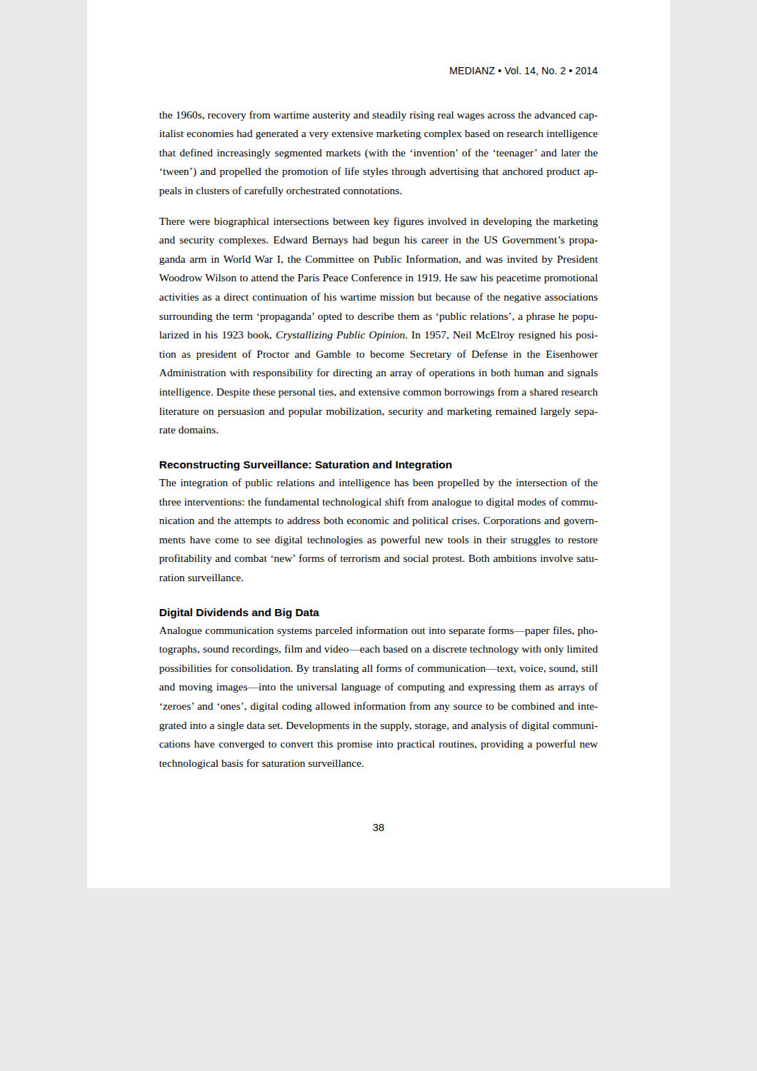MEDIANZ • Vol. 14, No. 2 • 2014
the 1960s, recovery from wartime austerity and steadily rising real wages across the advanced capitalist economies had generated a very extensive marketing complex based on research intelligence that defined increasingly segmented markets (with the ‘invention’ of the ‘teenager’ and later the ‘tween’) and propelled the promotion of life styles through advertising that anchored product appeals in clusters of carefully orchestrated connotations.
There were biographical intersections between key figures involved in developing the marketing and security complexes. Edward Bernays had begun his career in the US Government’s propaganda arm in World War I, the Committee on Public Information, and was invited by President Woodrow Wilson to attend the Paris Peace Conference in 1919. He saw his peacetime promotional activities as a direct continuation of his wartime mission but because of the negative associations surrounding the term ‘propaganda’ opted to describe them as ‘public relations’, a phrase he popularized in his 1923 book, Crystallizing Public Opinion. In 1957, Neil McElroy resigned his position as president of Proctor and Gamble to become Secretary of Defense in the Eisenhower Administration with responsibility for directing an array of operations in both human and signals intelligence. Despite these personal ties, and extensive common borrowings from a shared research literature on persuasion and popular mobilization, security and marketing remained largely separate domains.
Reconstructing Surveillance: Saturation and Integration
The integration of public relations and intelligence has been propelled by the intersection of the three interventions: the fundamental technological shift from analogue to digital modes of communication and the attempts to address both economic and political crises. Corporations and governments have come to see digital technologies as powerful new tools in their struggles to restore profitability and combat ‘new’ forms of terrorism and social protest. Both ambitions involve saturation surveillance.
Digital Dividends and Big Data
Analogue communication systems parceled information out into separate forms—paper files, photographs, sound recordings, film and video—each based on a discrete technology with only limited possibilities for consolidation. By translating all forms of communication—text, voice, sound, still and moving images—into the universal language of computing and expressing them as arrays of ‘zeroes’ and ‘ones’, digital coding allowed information from any source to be combined and integrated into a single data set. Developments in the supply, storage, and analysis of digital communications have converged to convert this promise into practical routines, providing a powerful new technological basis for saturation surveillance.
38